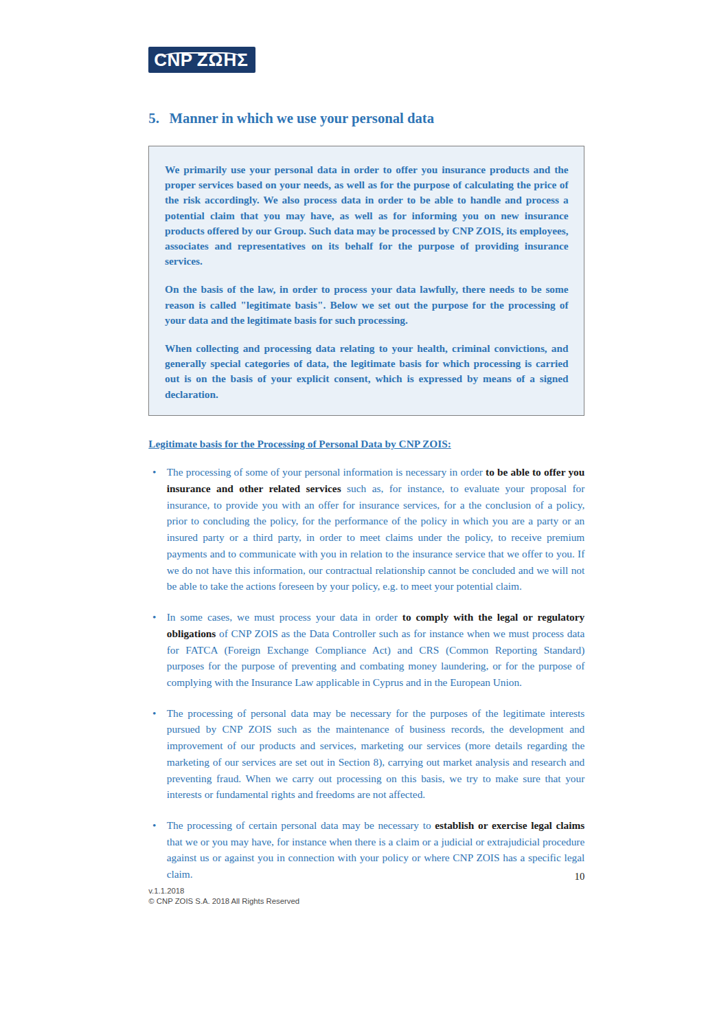CNP
ΖΩΗΣ
5. Manner in which we use your personal data
We primarily use your personal data in order to offer you insurance products and the proper services based on your needs, as well as for the purpose of calculating the price of the risk accordingly. We also process data in order to be able to handle and process a potential claim that you may have, as well as for informing you on new insurance products offered by our Group. Such data may be processed by CNP ZOIS, its employees, associates and representatives on its behalf for the purpose of providing insurance services.
On the basis of the law, in order to process your data lawfully, there needs to be some reason is called "legitimate basis". Below we set out the purpose for the processing of your data and the legitimate basis for such processing.
When collecting and processing data relating to your health, criminal convictions, and generally special categories of data, the legitimate basis for which processing is carried out is on the basis of your explicit consent, which is expressed by means of a signed declaration.
Legitimate basis for the Processing of Personal Data by CNP ZOIS:
The processing of some of your personal information is necessary in order to be able to offer you insurance and other related services such as, for instance, to evaluate your proposal for insurance, to provide you with an offer for insurance services, for a the conclusion of a policy, prior to concluding the policy, for the performance of the policy in which you are a party or an insured party or a third party, in order to meet claims under the policy, to receive premium payments and to communicate with you in relation to the insurance service that we offer to you. If we do not have this information, our contractual relationship cannot be concluded and we will not be able to take the actions foreseen by your policy, e.g. to meet your potential claim.
In some cases, we must process your data in order to comply with the legal or regulatory obligations of CNP ZOIS as the Data Controller such as for instance when we must process data for FATCA (Foreign Exchange Compliance Act) and CRS (Common Reporting Standard) purposes for the purpose of preventing and combating money laundering, or for the purpose of complying with the Insurance Law applicable in Cyprus and in the European Union.
The processing of personal data may be necessary for the purposes of the legitimate interests pursued by CNP ZOIS such as the maintenance of business records, the development and improvement of our products and services, marketing our services (more details regarding the marketing of our services are set out in Section 8), carrying out market analysis and research and preventing fraud. When we carry out processing on this basis, we try to make sure that your interests or fundamental rights and freedoms are not affected.
The processing of certain personal data may be necessary to establish or exercise legal claims that we or you may have, for instance when there is a claim or a judicial or extrajudicial procedure against us or against you in connection with your policy or where CNP ZOIS has a specific legal claim.
10 v.1.1.2018 © CNP ZOIS S.A. 2018 All Rights Reserved